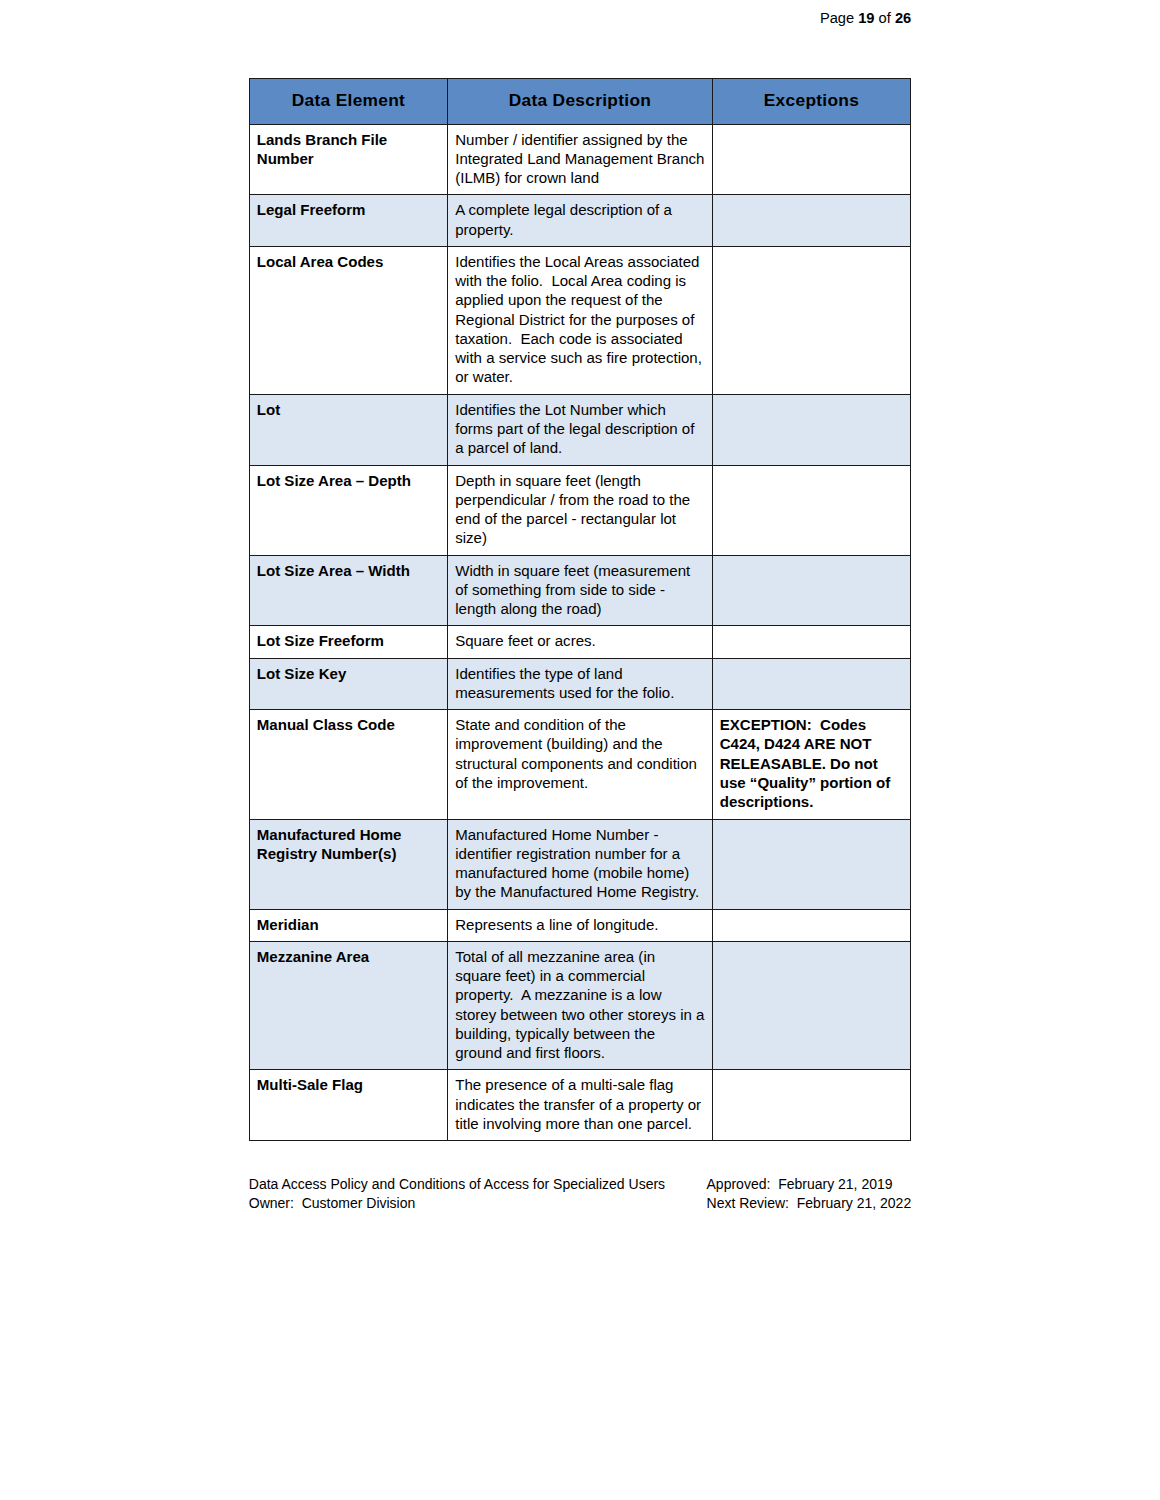Page 19 of 26
| Data Element | Data Description | Exceptions |
| --- | --- | --- |
| Lands Branch File Number | Number / identifier assigned by the Integrated Land Management Branch (ILMB) for crown land | |
| Legal Freeform | A complete legal description of a property. | |
| Local Area Codes | Identifies the Local Areas associated with the folio. Local Area coding is applied upon the request of the Regional District for the purposes of taxation. Each code is associated with a service such as fire protection, or water. | |
| Lot | Identifies the Lot Number which forms part of the legal description of a parcel of land. | |
| Lot Size Area – Depth | Depth in square feet (length perpendicular / from the road to the end of the parcel - rectangular lot size) | |
| Lot Size Area – Width | Width in square feet (measurement of something from side to side - length along the road) | |
| Lot Size Freeform | Square feet or acres. | |
| Lot Size Key | Identifies the type of land measurements used for the folio. | |
| Manual Class Code | State and condition of the improvement (building) and the structural components and condition of the improvement. | EXCEPTION: Codes C424, D424 ARE NOT RELEASABLE. Do not use “Quality” portion of descriptions. |
| Manufactured Home Registry Number(s) | Manufactured Home Number - identifier registration number for a manufactured home (mobile home) by the Manufactured Home Registry. | |
| Meridian | Represents a line of longitude. | |
| Mezzanine Area | Total of all mezzanine area (in square feet) in a commercial property. A mezzanine is a low storey between two other storeys in a building, typically between the ground and first floors. | |
| Multi-Sale Flag | The presence of a multi-sale flag indicates the transfer of a property or title involving more than one parcel. | |
Data Access Policy and Conditions of Access for Specialized Users
Owner: Customer Division
Approved: February 21, 2019
Next Review: February 21, 2022